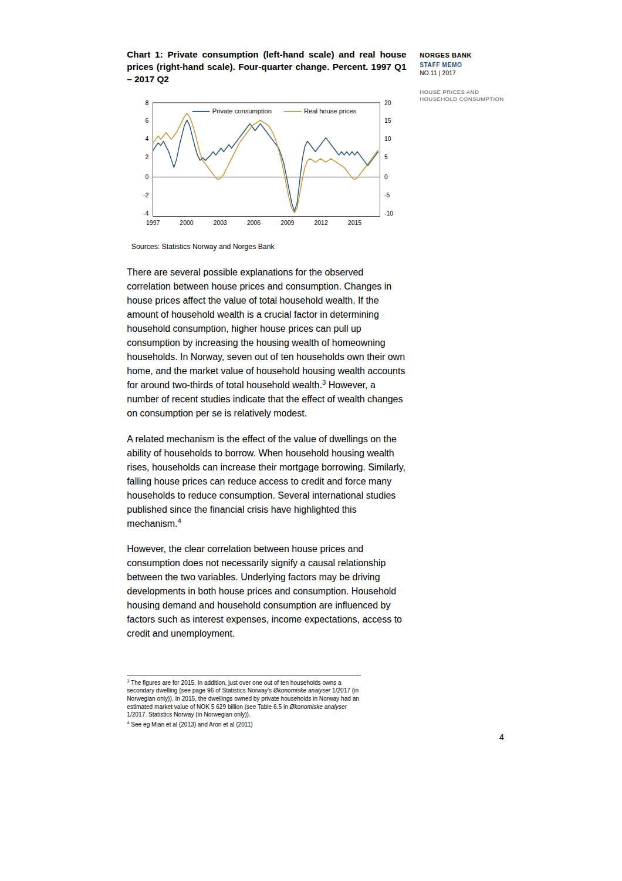Chart 1: Private consumption (left-hand scale) and real house prices (right-hand scale). Four-quarter change. Percent. 1997 Q1 – 2017 Q2
8 6 4 2 0 -2 -4 20 15 10 5 0 -5 -10 1997 2000 2003 2006 2009 2012 2015 Private consumption Real house prices
Sources: Statistics Norway and Norges Bank
There are several possible explanations for the observed correlation between house prices and consumption. Changes in house prices affect the value of total household wealth. If the amount of household wealth is a crucial factor in determining household consumption, higher house prices can pull up consumption by increasing the housing wealth of homeowning households. In Norway, seven out of ten households own their own home, and the market value of household housing wealth accounts for around two-thirds of total household wealth.3 However, a number of recent studies indicate that the effect of wealth changes on consumption per se is relatively modest.
A related mechanism is the effect of the value of dwellings on the ability of households to borrow. When household housing wealth rises, households can increase their mortgage borrowing. Similarly, falling house prices can reduce access to credit and force many households to reduce consumption. Several international studies published since the financial crisis have highlighted this mechanism.4
However, the clear correlation between house prices and consumption does not necessarily signify a causal relationship between the two variables. Underlying factors may be driving developments in both house prices and consumption. Household housing demand and household consumption are influenced by factors such as interest expenses, income expectations, access to credit and unemployment.
NORGES BANK
STAFF MEMO
NO.11 | 2017
HOUSE PRICES AND
HOUSEHOLD CONSUMPTION
3 The figures are for 2015. In addition, just over one out of ten households owns a secondary dwelling (see page 96 of Statistics Norway's Økonomiske analyser 1/2017 (in Norwegian only)). In 2015, the dwellings owned by private households in Norway had an estimated market value of NOK 5 629 billion (see Table 6.5 in Økonomiske analyser 1/2017. Statistics Norway (in Norwegian only)).
4 See eg Mian et al (2013) and Aron et al (2011)
4